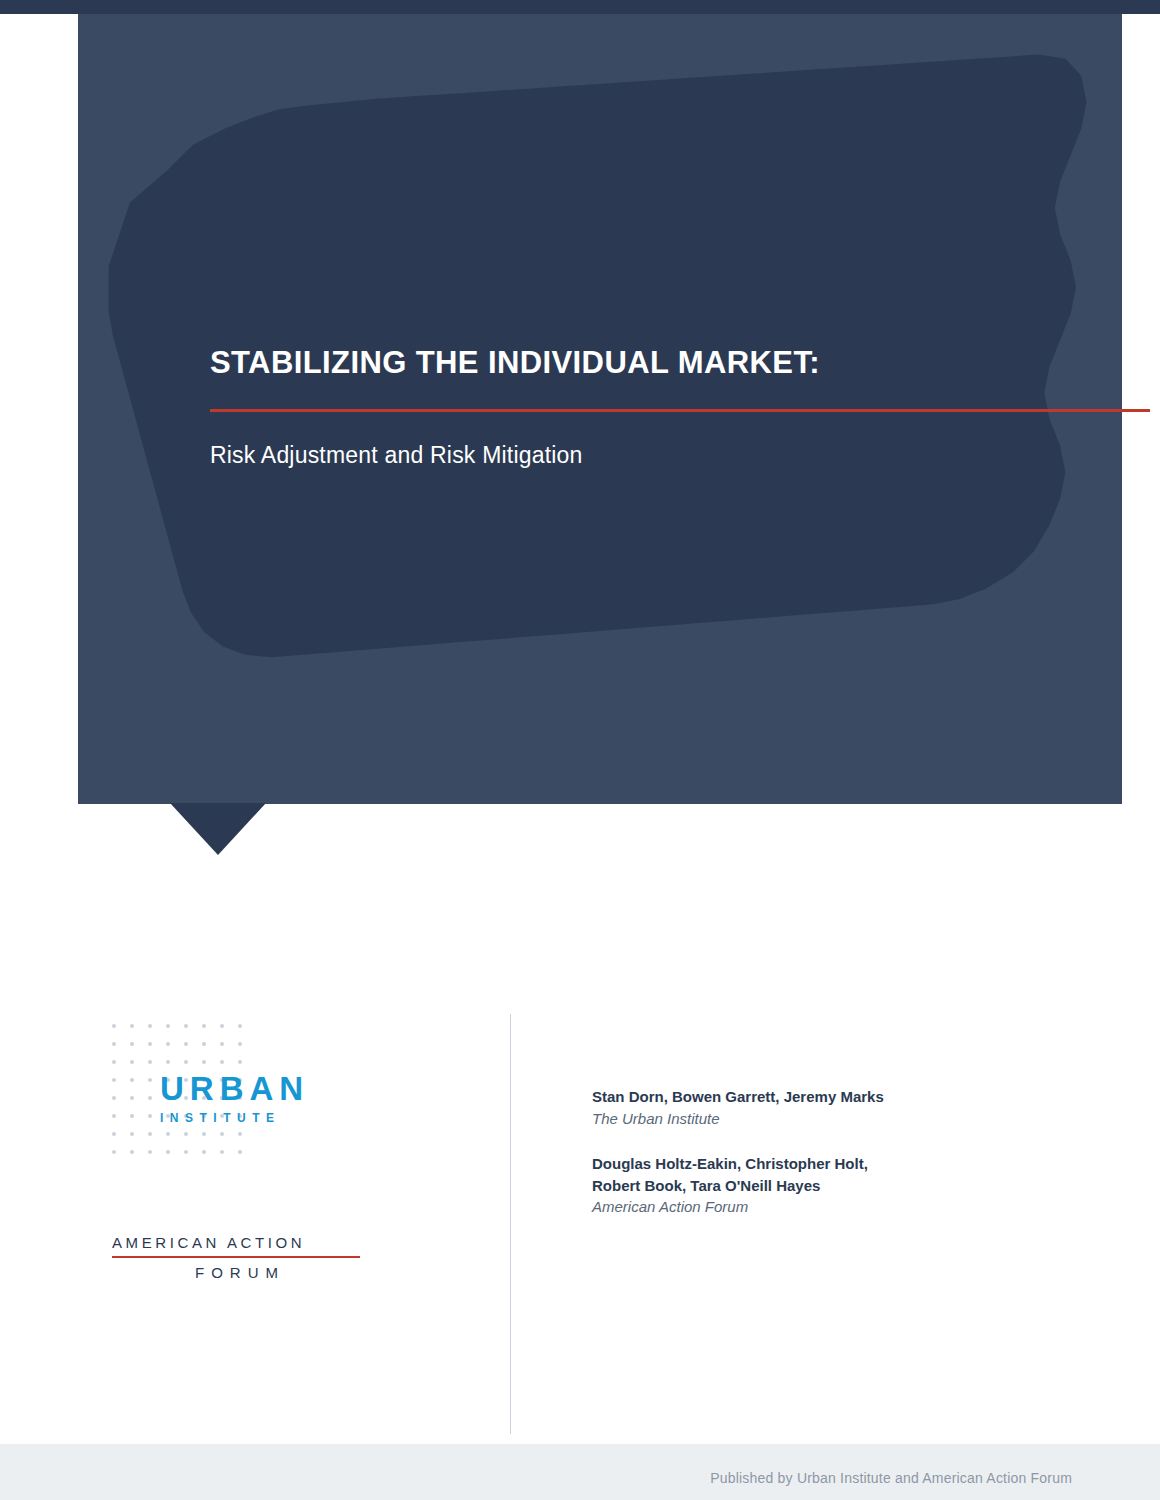Stabilizing the Individual Market:
Risk Adjustment and Risk Mitigation
URBAN
INSTITUTE
American Action
FORUM
Stan Dorn, Bowen Garrett, Jeremy Marks
The Urban Institute
Douglas Holtz-Eakin, Christopher Holt,
Robert Book, Tara O'Neill Hayes
American Action Forum
Published by Urban Institute and American Action Forum